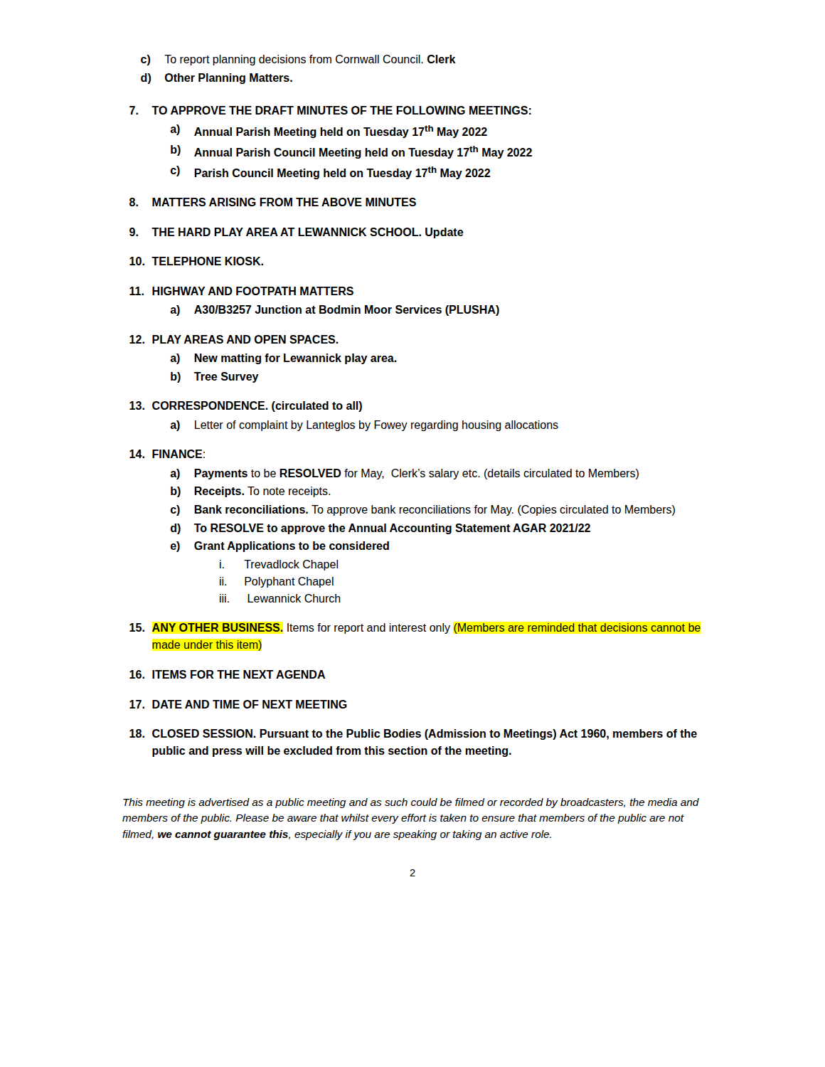To report planning decisions from Cornwall Council. Clerk
Other Planning Matters.
TO APPROVE THE DRAFT MINUTES OF THE FOLLOWING MEETINGS:
Annual Parish Meeting held on Tuesday 17th May 2022
Annual Parish Council Meeting held on Tuesday 17th May 2022
Parish Council Meeting held on Tuesday 17th May 2022
MATTERS ARISING FROM THE ABOVE MINUTES
THE HARD PLAY AREA AT LEWANNICK SCHOOL. Update
TELEPHONE KIOSK.
HIGHWAY AND FOOTPATH MATTERS
A30/B3257 Junction at Bodmin Moor Services (PLUSHA)
PLAY AREAS AND OPEN SPACES.
New matting for Lewannick play area.
Tree Survey
CORRESPONDENCE. (circulated to all)
Letter of complaint by Lanteglos by Fowey regarding housing allocations
FINANCE:
Payments to be RESOLVED for May, Clerk’s salary etc. (details circulated to Members)
Receipts. To note receipts.
Bank reconciliations. To approve bank reconciliations for May. (Copies circulated to Members)
To RESOLVE to approve the Annual Accounting Statement AGAR 2021/22
Grant Applications to be considered
Trevadlock Chapel
Polyphant Chapel
Lewannick Church
ANY OTHER BUSINESS. Items for report and interest only (Members are reminded that decisions cannot be made under this item)
ITEMS FOR THE NEXT AGENDA
DATE AND TIME OF NEXT MEETING
CLOSED SESSION. Pursuant to the Public Bodies (Admission to Meetings) Act 1960, members of the public and press will be excluded from this section of the meeting.
This meeting is advertised as a public meeting and as such could be filmed or recorded by broadcasters, the media and members of the public. Please be aware that whilst every effort is taken to ensure that members of the public are not filmed, we cannot guarantee this, especially if you are speaking or taking an active role.
2